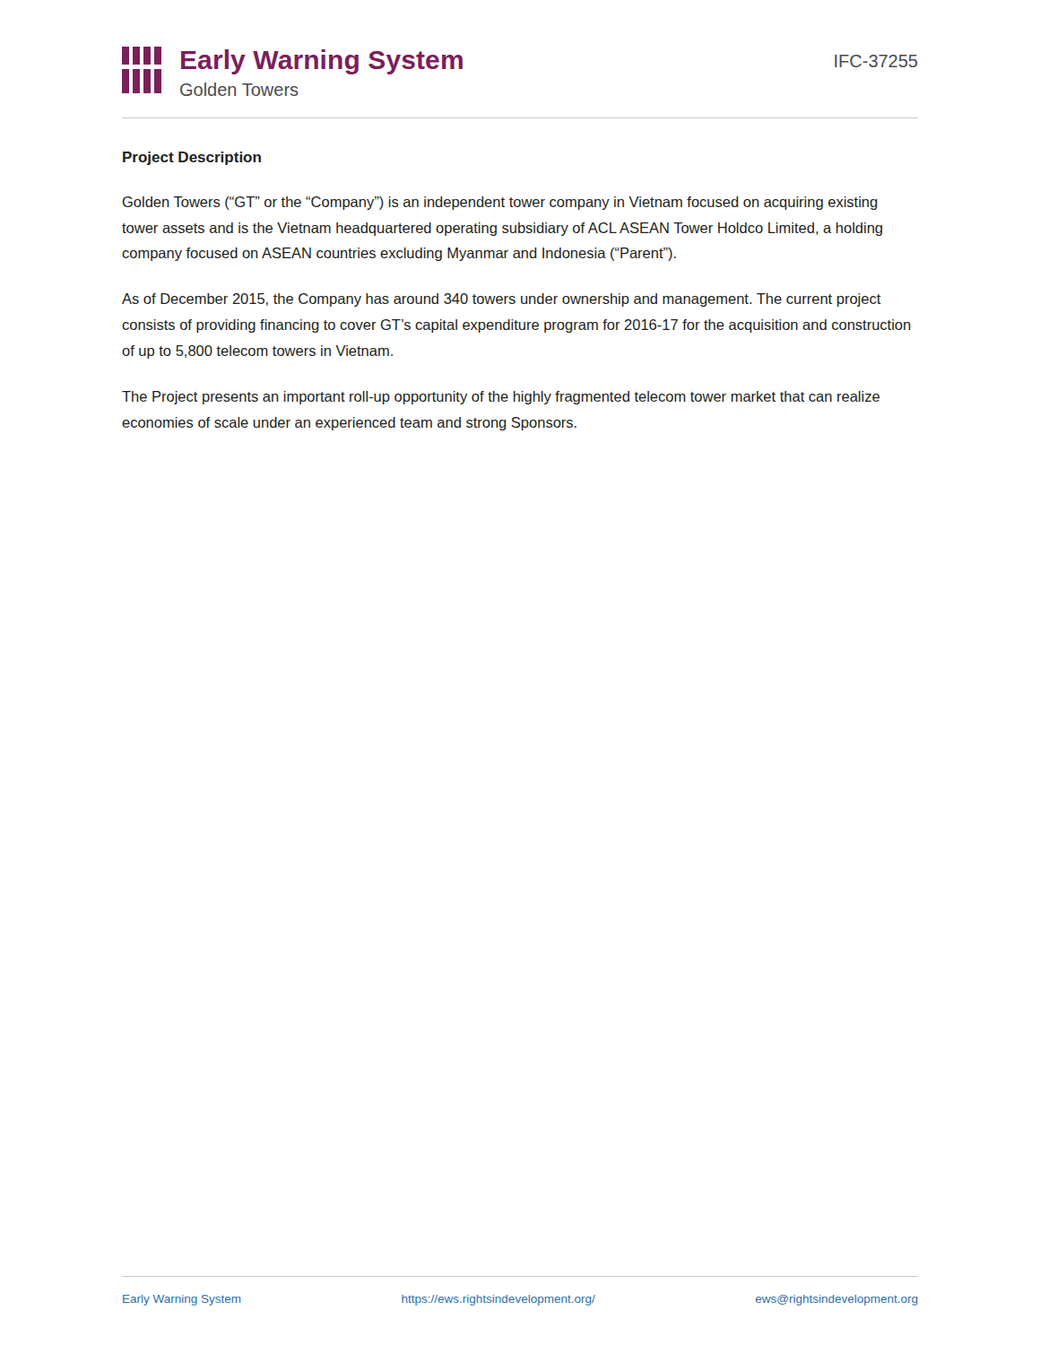Early Warning System Golden Towers
IFC-37255
Project Description
Golden Towers (“GT” or the “Company”) is an independent tower company in Vietnam focused on acquiring existing tower assets and is the Vietnam headquartered operating subsidiary of ACL ASEAN Tower Holdco Limited, a holding company focused on ASEAN countries excluding Myanmar and Indonesia (“Parent”).
As of December 2015, the Company has around 340 towers under ownership and management. The current project consists of providing financing to cover GT’s capital expenditure program for 2016-17 for the acquisition and construction of up to 5,800 telecom towers in Vietnam.
The Project presents an important roll-up opportunity of the highly fragmented telecom tower market that can realize economies of scale under an experienced team and strong Sponsors.
Early Warning System
https://ews.rightsindevelopment.org/
ews@rightsindevelopment.org